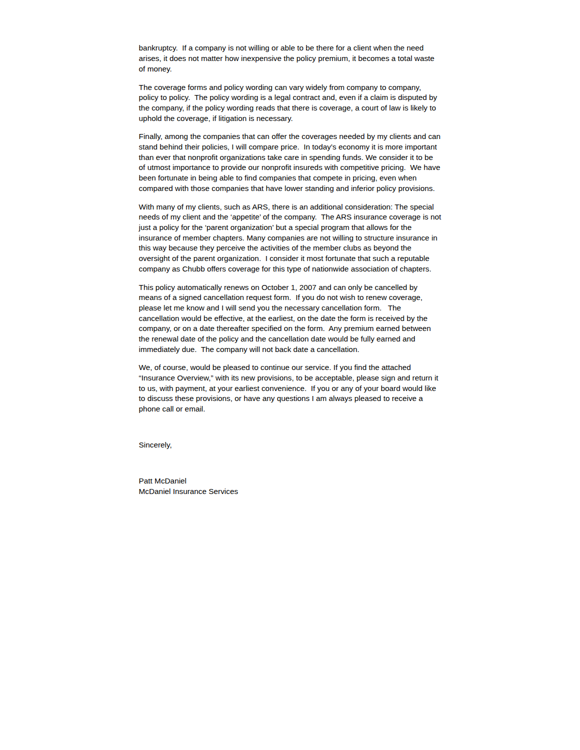bankruptcy. If a company is not willing or able to be there for a client when the need arises, it does not matter how inexpensive the policy premium, it becomes a total waste of money.
The coverage forms and policy wording can vary widely from company to company, policy to policy. The policy wording is a legal contract and, even if a claim is disputed by the company, if the policy wording reads that there is coverage, a court of law is likely to uphold the coverage, if litigation is necessary.
Finally, among the companies that can offer the coverages needed by my clients and can stand behind their policies, I will compare price. In today’s economy it is more important than ever that nonprofit organizations take care in spending funds. We consider it to be of utmost importance to provide our nonprofit insureds with competitive pricing. We have been fortunate in being able to find companies that compete in pricing, even when compared with those companies that have lower standing and inferior policy provisions.
With many of my clients, such as ARS, there is an additional consideration: The special needs of my client and the ‘appetite’ of the company. The ARS insurance coverage is not just a policy for the ‘parent organization’ but a special program that allows for the insurance of member chapters. Many companies are not willing to structure insurance in this way because they perceive the activities of the member clubs as beyond the oversight of the parent organization. I consider it most fortunate that such a reputable company as Chubb offers coverage for this type of nationwide association of chapters.
This policy automatically renews on October 1, 2007 and can only be cancelled by means of a signed cancellation request form. If you do not wish to renew coverage, please let me know and I will send you the necessary cancellation form. The cancellation would be effective, at the earliest, on the date the form is received by the company, or on a date thereafter specified on the form. Any premium earned between the renewal date of the policy and the cancellation date would be fully earned and immediately due. The company will not back date a cancellation.
We, of course, would be pleased to continue our service. If you find the attached “Insurance Overview,” with its new provisions, to be acceptable, please sign and return it to us, with payment, at your earliest convenience. If you or any of your board would like to discuss these provisions, or have any questions I am always pleased to receive a phone call or email.
Sincerely,
Patt McDaniel
McDaniel Insurance Services